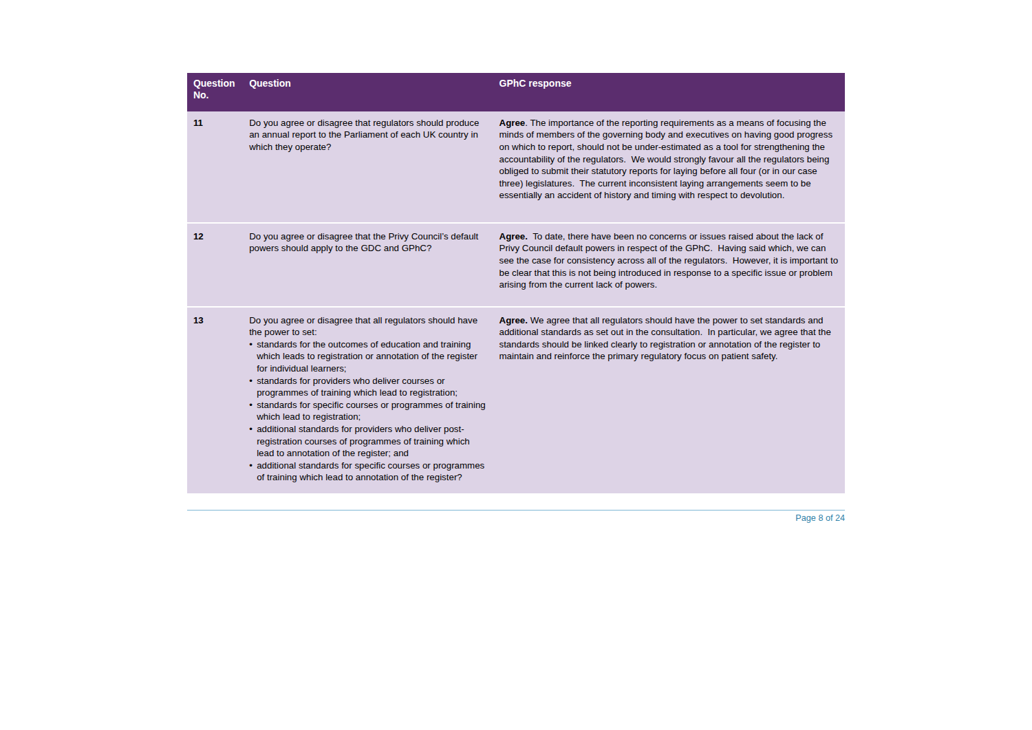| Question No. | Question | GPhC response |
| --- | --- | --- |
| 11 | Do you agree or disagree that regulators should produce an annual report to the Parliament of each UK country in which they operate? | Agree . The importance of the reporting requirements as a means of focusing the minds of members of the governing body and executives on having good progress on which to report, should not be under-estimated as a tool for strengthening the accountability of the regulators. We would strongly favour all the regulators being obliged to submit their statutory reports for laying before all four (or in our case three) legislatures. The current inconsistent laying arrangements seem to be essentially an accident of history and timing with respect to devolution. |
| 12 | Do you agree or disagree that the Privy Council’s default powers should apply to the GDC and GPhC? | Agree. To date, there have been no concerns or issues raised about the lack of Privy Council default powers in respect of the GPhC. Having said which, we can see the case for consistency across all of the regulators. However, it is important to be clear that this is not being introduced in response to a specific issue or problem arising from the current lack of powers. |
| 13 | Do you agree or disagree that all regulators should have the power to set: standards for the outcomes of education and training which leads to registration or annotation of the register for individual learners; standards for providers who deliver courses or programmes of training which lead to registration; standards for specific courses or programmes of training which lead to registration; additional standards for providers who deliver post-registration courses of programmes of training which lead to annotation of the register; and additional standards for specific courses or programmes of training which lead to annotation of the register? | Agree. We agree that all regulators should have the power to set standards and additional standards as set out in the consultation. In particular, we agree that the standards should be linked clearly to registration or annotation of the register to maintain and reinforce the primary regulatory focus on patient safety. |
Page 8 of 24